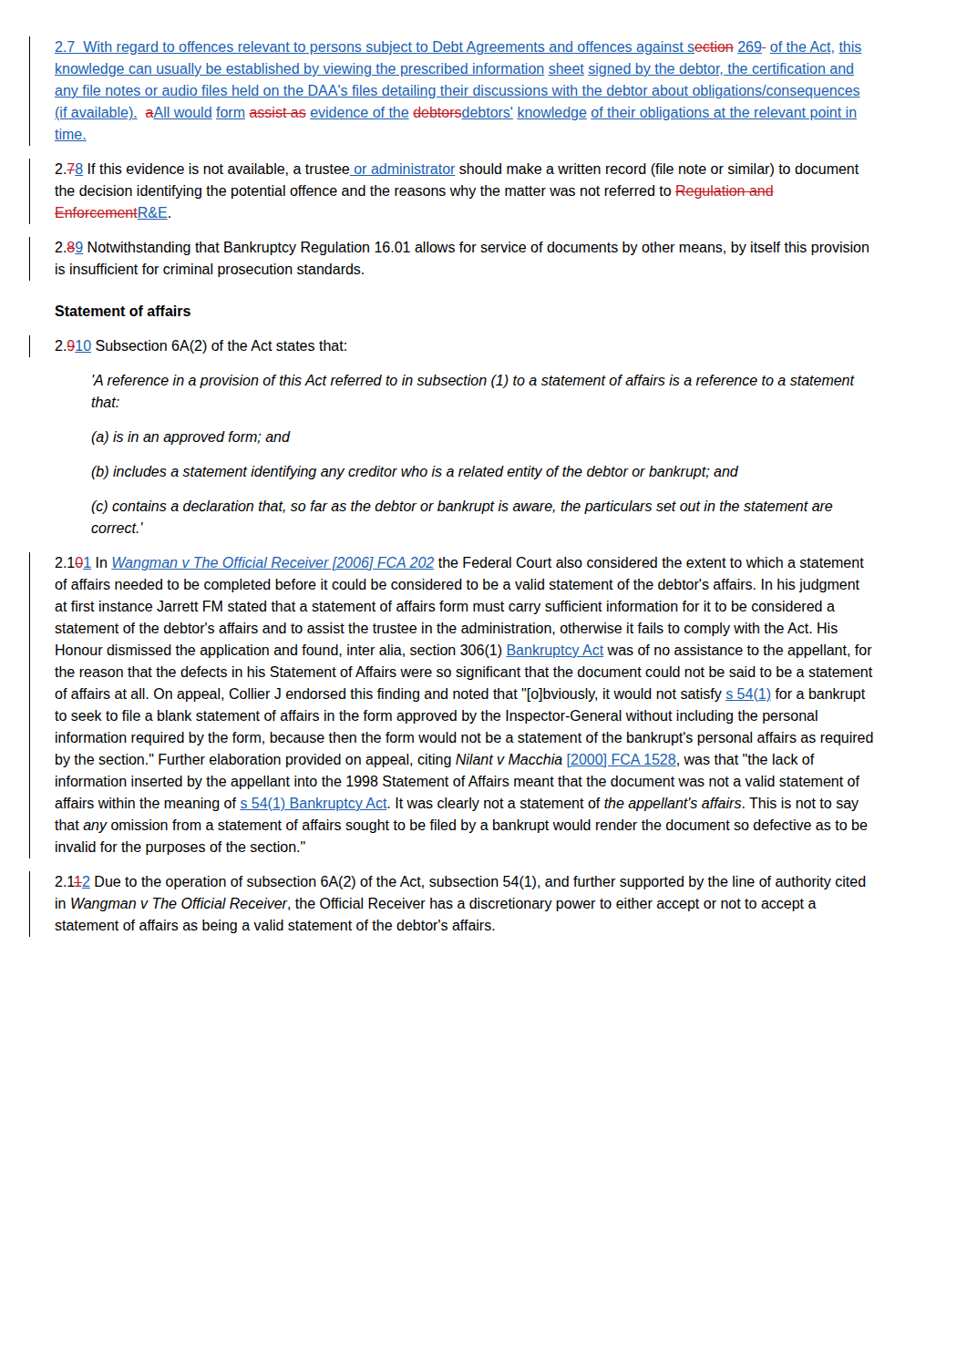2.7 With regard to offences relevant to persons subject to Debt Agreements and offences against s ection 269 of the Act, this knowledge can usually be established by viewing the prescribed information sheet signed by the debtor, the certification and any file notes or audio files held on the DAA's files detailing their discussions with the debtor about obligations/consequences (if available). aAll would form assist as evidence of the debtors debtors' knowledge of their obligations at the relevant point in time.
2.78 If this evidence is not available, a trustee or administrator should make a written record (file note or similar) to document the decision identifying the potential offence and the reasons why the matter was not referred to Regulation and Enforcement R&E.
2.89 Notwithstanding that Bankruptcy Regulation 16.01 allows for service of documents by other means, by itself this provision is insufficient for criminal prosecution standards.
Statement of affairs
2.910 Subsection 6A(2) of the Act states that:
'A reference in a provision of this Act referred to in subsection (1) to a statement of affairs is a reference to a statement that:
(a) is in an approved form; and
(b) includes a statement identifying any creditor who is a related entity of the debtor or bankrupt; and
(c) contains a declaration that, so far as the debtor or bankrupt is aware, the particulars set out in the statement are correct.'
2.101 In Wangman v The Official Receiver [2006] FCA 202 the Federal Court also considered the extent to which a statement of affairs needed to be completed before it could be considered to be a valid statement of the debtor's affairs. In his judgment at first instance Jarrett FM stated that a statement of affairs form must carry sufficient information for it to be considered a statement of the debtor's affairs and to assist the trustee in the administration, otherwise it fails to comply with the Act. His Honour dismissed the application and found, inter alia, section 306(1) Bankruptcy Act was of no assistance to the appellant, for the reason that the defects in his Statement of Affairs were so significant that the document could not be said to be a statement of affairs at all. On appeal, Collier J endorsed this finding and noted that "[o]bviously, it would not satisfy s 54(1) for a bankrupt to seek to file a blank statement of affairs in the form approved by the Inspector-General without including the personal information required by the form, because then the form would not be a statement of the bankrupt's personal affairs as required by the section." Further elaboration provided on appeal, citing Nilant v Macchia [2000] FCA 1528, was that "the lack of information inserted by the appellant into the 1998 Statement of Affairs meant that the document was not a valid statement of affairs within the meaning of s 54(1) Bankruptcy Act. It was clearly not a statement of the appellant's affairs. This is not to say that any omission from a statement of affairs sought to be filed by a bankrupt would render the document so defective as to be invalid for the purposes of the section."
2.112 Due to the operation of subsection 6A(2) of the Act, subsection 54(1), and further supported by the line of authority cited in Wangman v The Official Receiver, the Official Receiver has a discretionary power to either accept or not to accept a statement of affairs as being a valid statement of the debtor's affairs.